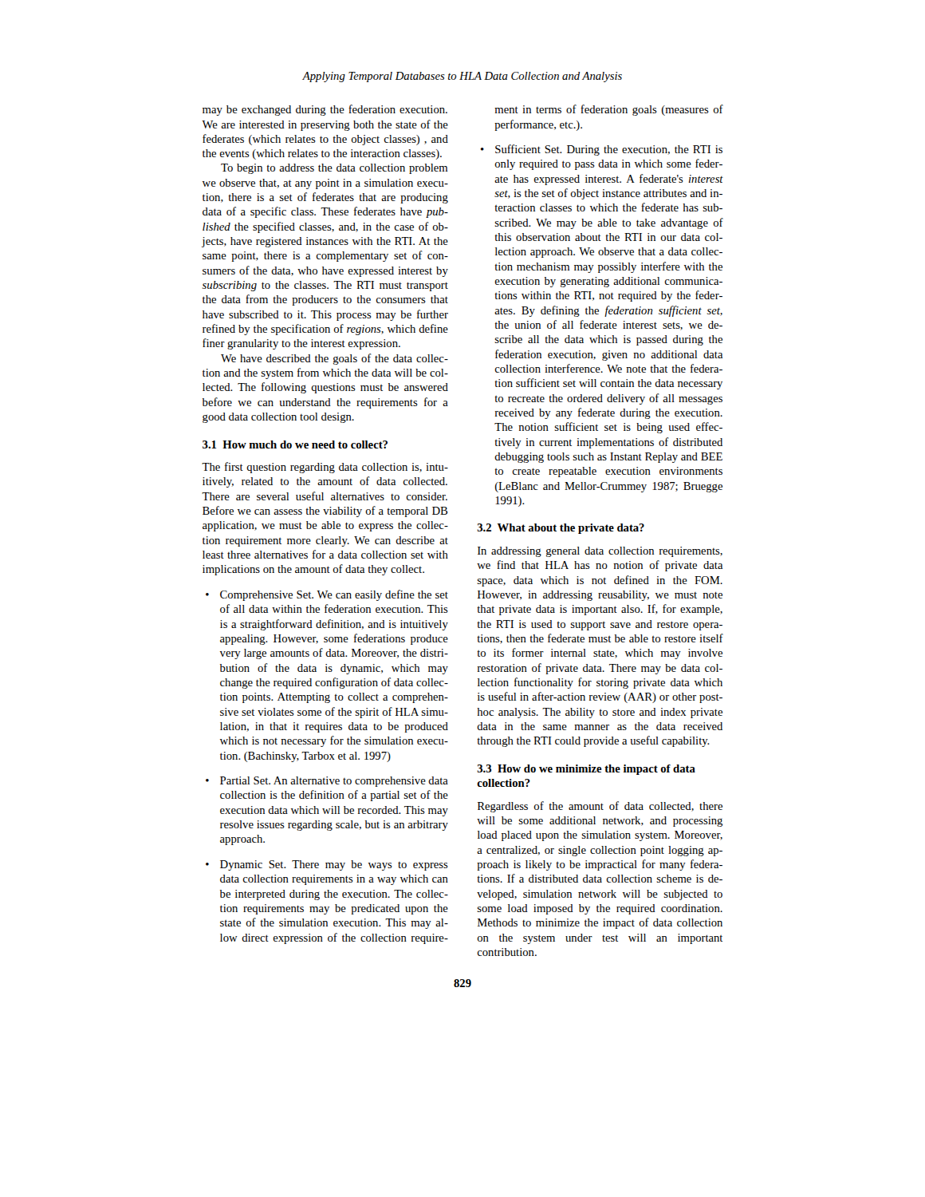Applying Temporal Databases to HLA Data Collection and Analysis
may be exchanged during the federation execution. We are interested in preserving both the state of the federates (which relates to the object classes) , and the events (which relates to the interaction classes).
To begin to address the data collection problem we observe that, at any point in a simulation execution, there is a set of federates that are producing data of a specific class. These federates have published the specified classes, and, in the case of objects, have registered instances with the RTI. At the same point, there is a complementary set of consumers of the data, who have expressed interest by subscribing to the classes. The RTI must transport the data from the producers to the consumers that have subscribed to it. This process may be further refined by the specification of regions, which define finer granularity to the interest expression.
We have described the goals of the data collection and the system from which the data will be collected. The following questions must be answered before we can understand the requirements for a good data collection tool design.
3.1 How much do we need to collect?
The first question regarding data collection is, intuitively, related to the amount of data collected. There are several useful alternatives to consider. Before we can assess the viability of a temporal DB application, we must be able to express the collection requirement more clearly. We can describe at least three alternatives for a data collection set with implications on the amount of data they collect.
Comprehensive Set. We can easily define the set of all data within the federation execution. This is a straightforward definition, and is intuitively appealing. However, some federations produce very large amounts of data. Moreover, the distribution of the data is dynamic, which may change the required configuration of data collection points. Attempting to collect a comprehensive set violates some of the spirit of HLA simulation, in that it requires data to be produced which is not necessary for the simulation execution. (Bachinsky, Tarbox et al. 1997)
Partial Set. An alternative to comprehensive data collection is the definition of a partial set of the execution data which will be recorded. This may resolve issues regarding scale, but is an arbitrary approach.
Dynamic Set. There may be ways to express data collection requirements in a way which can be interpreted during the execution. The collection requirements may be predicated upon the state of the simulation execution. This may allow direct expression of the collection requirement in terms of federation goals (measures of performance, etc.).
Sufficient Set. During the execution, the RTI is only required to pass data in which some federate has expressed interest. A federate's interest set, is the set of object instance attributes and interaction classes to which the federate has subscribed. We may be able to take advantage of this observation about the RTI in our data collection approach. We observe that a data collection mechanism may possibly interfere with the execution by generating additional communications within the RTI, not required by the federates. By defining the federation sufficient set, the union of all federate interest sets, we describe all the data which is passed during the federation execution, given no additional data collection interference. We note that the federation sufficient set will contain the data necessary to recreate the ordered delivery of all messages received by any federate during the execution. The notion sufficient set is being used effectively in current implementations of distributed debugging tools such as Instant Replay and BEE to create repeatable execution environments (LeBlanc and Mellor-Crummey 1987; Bruegge 1991).
3.2 What about the private data?
In addressing general data collection requirements, we find that HLA has no notion of private data space, data which is not defined in the FOM. However, in addressing reusability, we must note that private data is important also. If, for example, the RTI is used to support save and restore operations, then the federate must be able to restore itself to its former internal state, which may involve restoration of private data. There may be data collection functionality for storing private data which is useful in after-action review (AAR) or other post-hoc analysis. The ability to store and index private data in the same manner as the data received through the RTI could provide a useful capability.
3.3 How do we minimize the impact of data collection?
Regardless of the amount of data collected, there will be some additional network, and processing load placed upon the simulation system. Moreover, a centralized, or single collection point logging approach is likely to be impractical for many federations. If a distributed data collection scheme is developed, simulation network will be subjected to some load imposed by the required coordination. Methods to minimize the impact of data collection on the system under test will an important contribution.
829